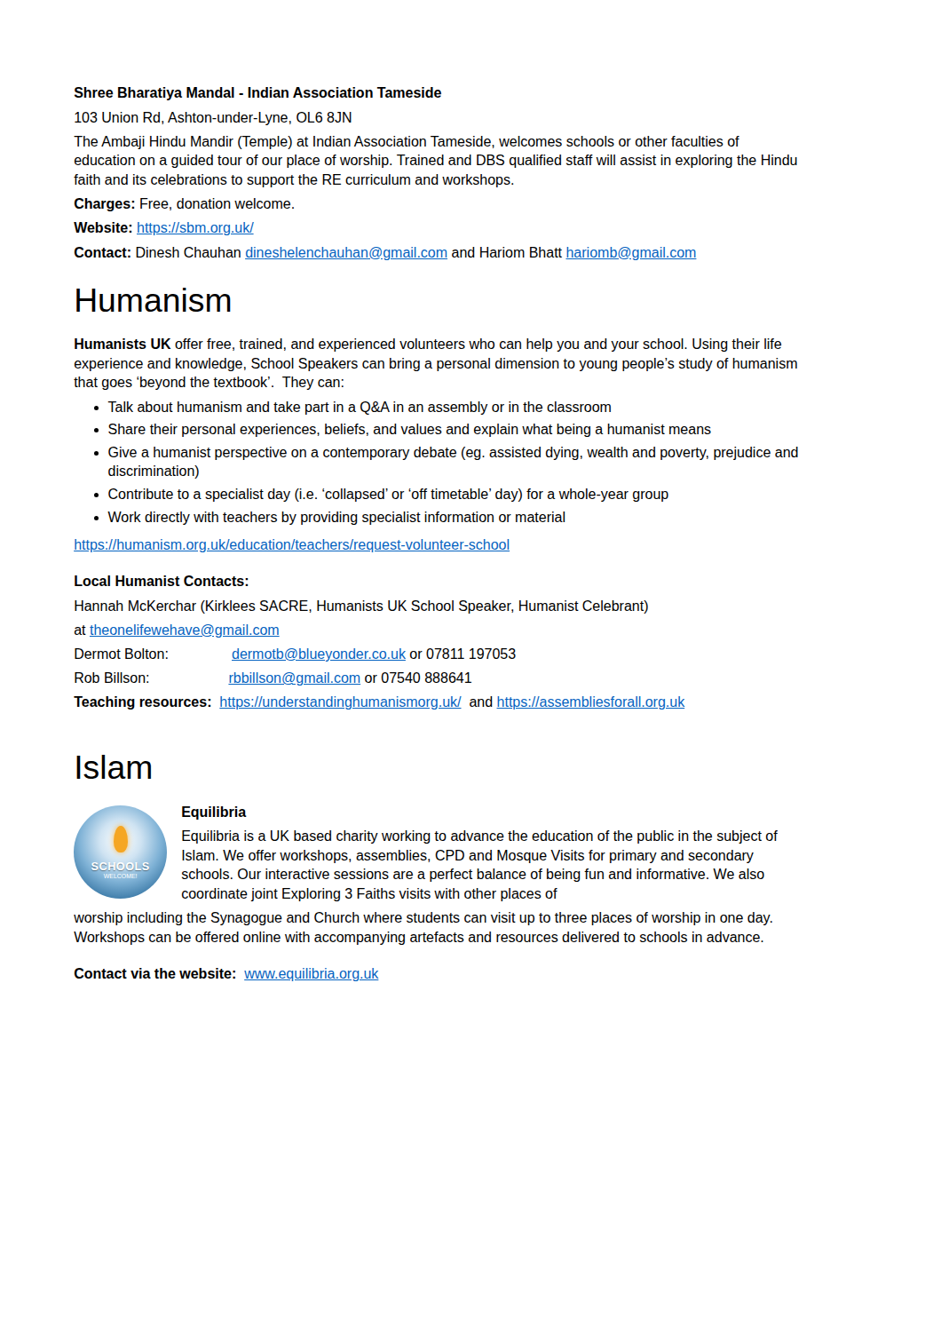Shree Bharatiya Mandal - Indian Association Tameside
103 Union Rd, Ashton-under-Lyne, OL6 8JN
The Ambaji Hindu Mandir (Temple) at Indian Association Tameside, welcomes schools or other faculties of education on a guided tour of our place of worship. Trained and DBS qualified staff will assist in exploring the Hindu faith and its celebrations to support the RE curriculum and workshops.
Charges: Free, donation welcome.
Website: https://sbm.org.uk/
Contact: Dinesh Chauhan dineshelenchauhan@gmail.com and Hariom Bhatt hariomb@gmail.com
Humanism
Humanists UK offer free, trained, and experienced volunteers who can help you and your school. Using their life experience and knowledge, School Speakers can bring a personal dimension to young people’s study of humanism that goes ‘beyond the textbook’. They can:
Talk about humanism and take part in a Q&A in an assembly or in the classroom
Share their personal experiences, beliefs, and values and explain what being a humanist means
Give a humanist perspective on a contemporary debate (eg. assisted dying, wealth and poverty, prejudice and discrimination)
Contribute to a specialist day (i.e. ‘collapsed’ or ‘off timetable’ day) for a whole-year group
Work directly with teachers by providing specialist information or material
https://humanism.org.uk/education/teachers/request-volunteer-school
Local Humanist Contacts:
Hannah McKerchar (Kirklees SACRE, Humanists UK School Speaker, Humanist Celebrant)
at theonelifewehave@gmail.com
Dermot Bolton: dermotb@blueyonder.co.uk or 07811 197053
Rob Billson: rbbillson@gmail.com or 07540 888641
Teaching resources: https://understandinghumanismorg.uk/ and https://assembliesforall.org.uk
Islam
SCHOOLS
WELCOME!
Equilibria
Equilibria is a UK based charity working to advance the education of the public in the subject of Islam. We offer workshops, assemblies, CPD and Mosque Visits for primary and secondary schools. Our interactive sessions are a perfect balance of being fun and informative. We also coordinate joint Exploring 3 Faiths visits with other places of
worship including the Synagogue and Church where students can visit up to three places of worship in one day. Workshops can be offered online with accompanying artefacts and resources delivered to schools in advance.
Contact via the website: www.equilibria.org.uk